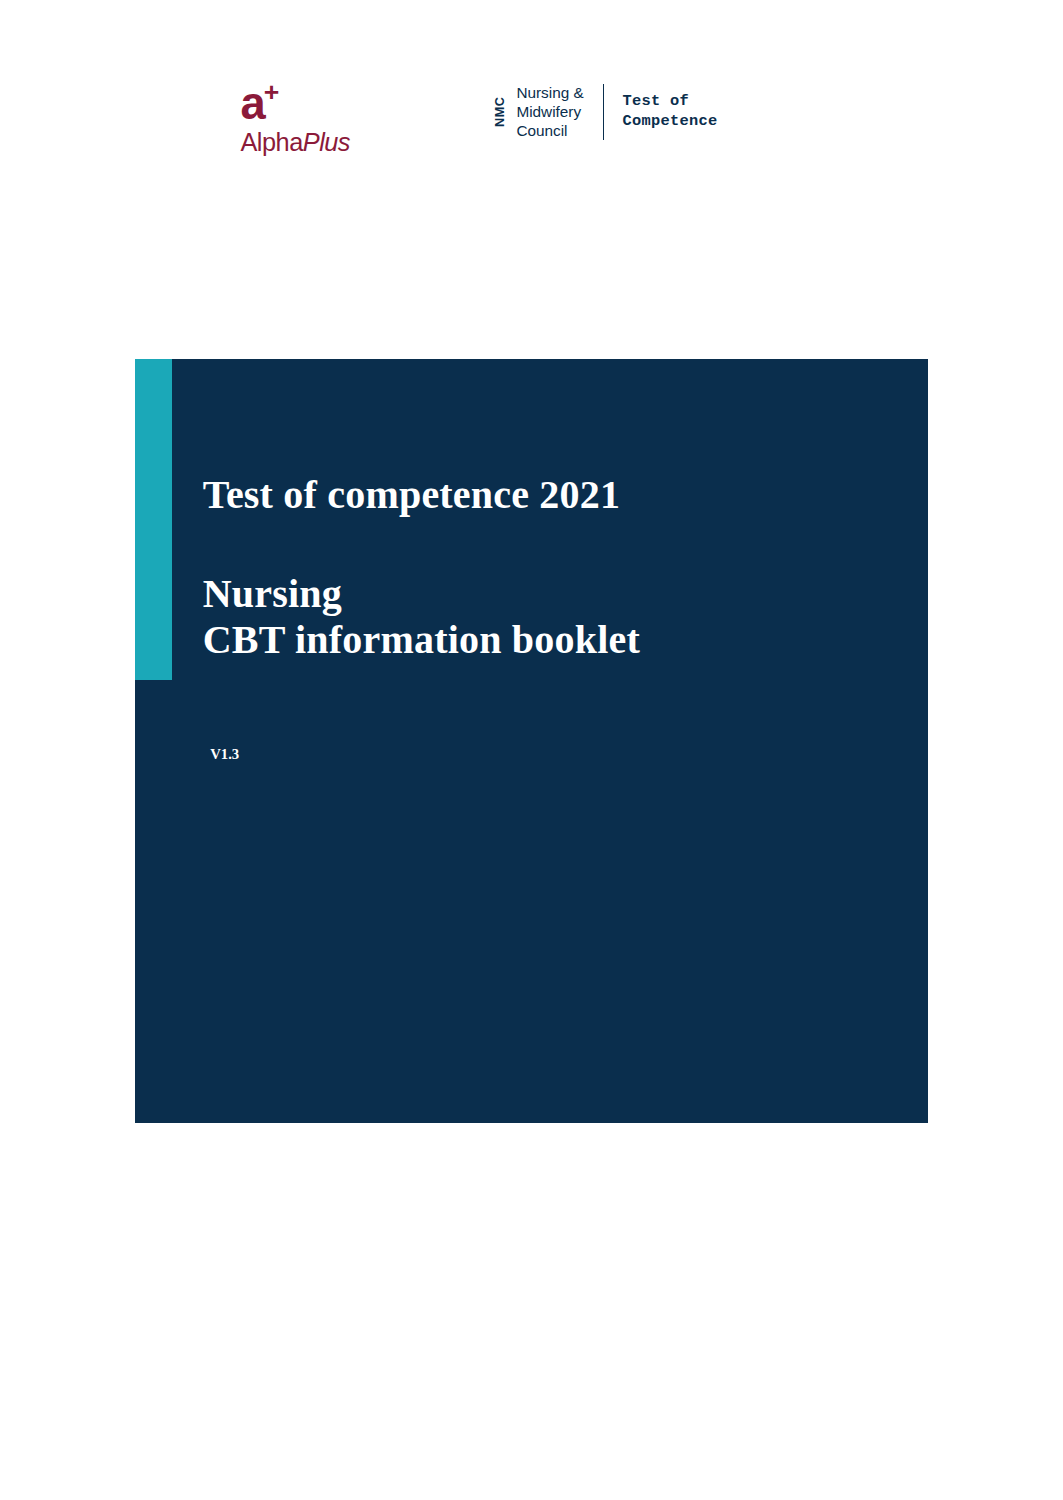a+
AlphaPlus
NMC
Nursing &
Midwifery
Council
Test of
Competence
Test of competence 2021
Nursing
CBT information booklet
V1.3